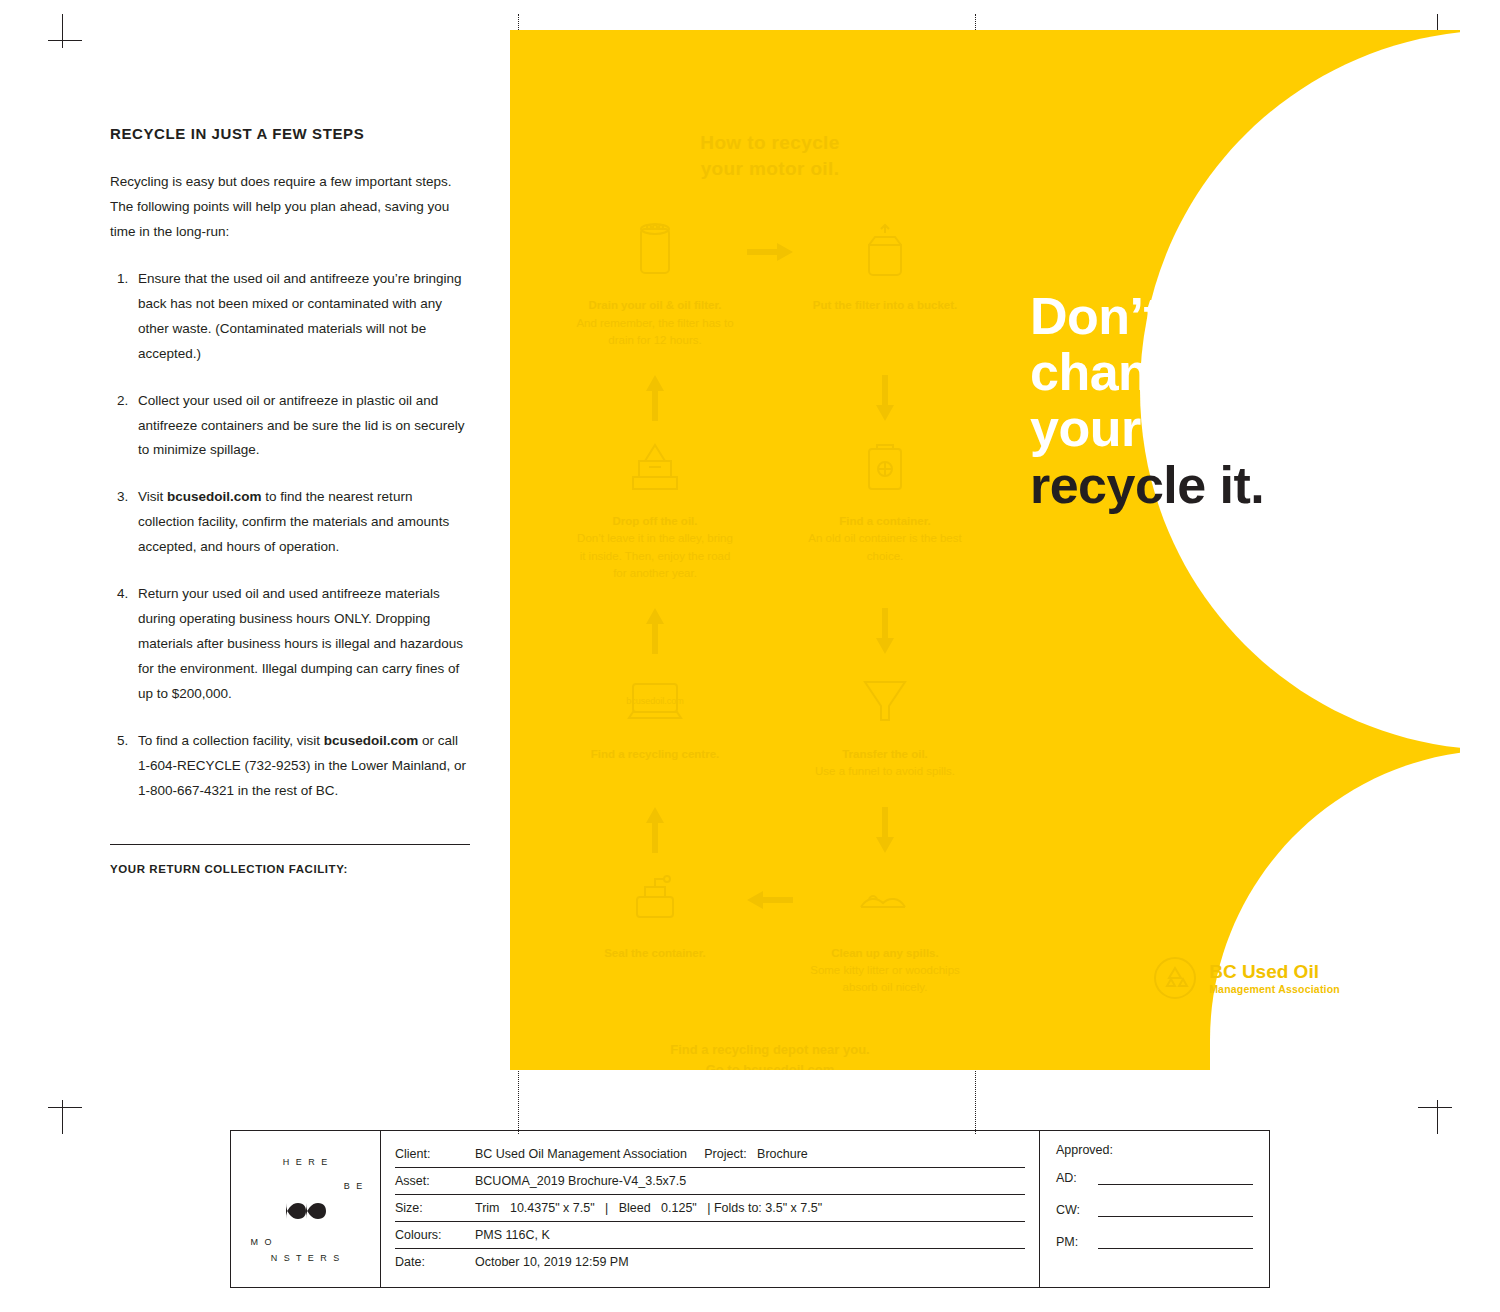Recycle in just a few steps
Recycling is easy but does require a few important steps. The following points will help you plan ahead, saving you time in the long-run:
Ensure that the used oil and antifreeze you’re bringing back has not been mixed or contaminated with any other waste. (Contaminated materials will not be accepted.)
Collect your used oil or antifreeze in plastic oil and antifreeze containers and be sure the lid is on securely to minimize spillage.
Visit bcusedoil.com to find the nearest return collection facility, confirm the materials and amounts accepted, and hours of operation.
Return your used oil and used antifreeze materials during operating business hours ONLY. Dropping materials after business hours is illegal and hazardous for the environment. Illegal dumping can carry fines of up to $200,000.
To find a collection facility, visit bcusedoil.com or call 1-604-RECYCLE (732-9253) in the Lower Mainland, or 1-800-667-4321 in the rest of BC.
Your return collection facility:
Don’t just
change
your oil,
recycle it.
How to recycle
your motor oil.
Drain your oil & oil filter. And remember, the filter has to drain for 12 hours.
Put the filter into a bucket.
Drop off the oil. Don’t leave it in the alley, bring it inside. Then, enjoy the road for another year.
Find a container. An old oil container is the best choice.
bcusedoil.com Find a recycling centre.
Transfer the oil. Use a funnel to avoid spills.
Seal the container.
Clean up any spills. Some kitty litter or woodchips absorb oil nicely.
Find a recycling depot near you.
Go to bcusedoil.com
BC Used Oil Management Association
H E R E B E N S T E R S M O
Client: BC Used Oil Management Association Project: Brochure
Asset: BCUOMA_2019 Brochure-V4_3.5x7.5
Size: Trim 10.4375" x 7.5" | Bleed 0.125" | Folds to: 3.5" x 7.5"
Colours: PMS 116C, K
Date: October 10, 2019 12:59 PM
Approved:
AD:
CW:
PM: